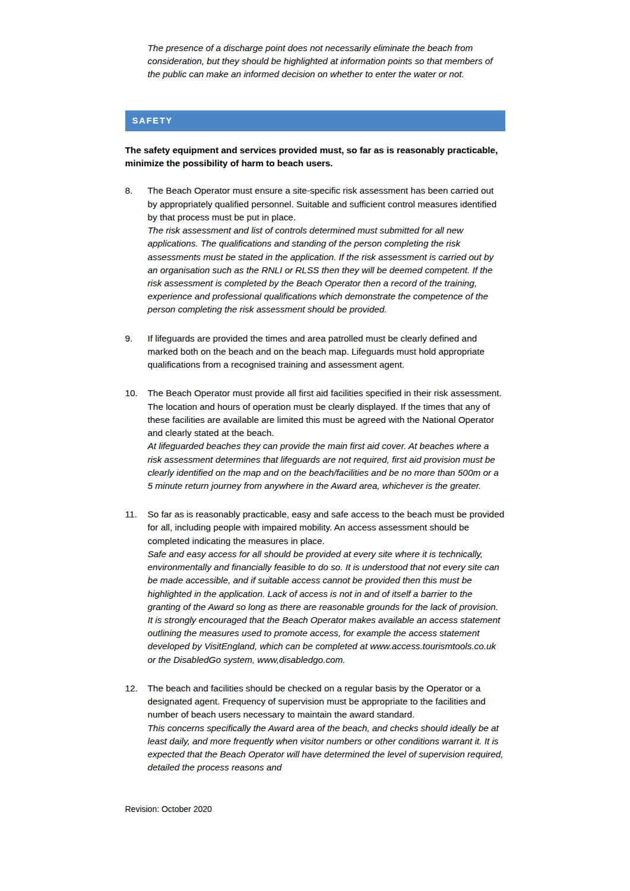The presence of a discharge point does not necessarily eliminate the beach from consideration, but they should be highlighted at information points so that members of the public can make an informed decision on whether to enter the water or not.
Safety
The safety equipment and services provided must, so far as is reasonably practicable, minimize the possibility of harm to beach users.
The Beach Operator must ensure a site-specific risk assessment has been carried out by appropriately qualified personnel. Suitable and sufficient control measures identified by that process must be put in place.
The risk assessment and list of controls determined must submitted for all new applications. The qualifications and standing of the person completing the risk assessments must be stated in the application. If the risk assessment is carried out by an organisation such as the RNLI or RLSS then they will be deemed competent. If the risk assessment is completed by the Beach Operator then a record of the training, experience and professional qualifications which demonstrate the competence of the person completing the risk assessment should be provided.
If lifeguards are provided the times and area patrolled must be clearly defined and marked both on the beach and on the beach map. Lifeguards must hold appropriate qualifications from a recognised training and assessment agent.
The Beach Operator must provide all first aid facilities specified in their risk assessment. The location and hours of operation must be clearly displayed. If the times that any of these facilities are available are limited this must be agreed with the National Operator and clearly stated at the beach.
At lifeguarded beaches they can provide the main first aid cover. At beaches where a risk assessment determines that lifeguards are not required, first aid provision must be clearly identified on the map and on the beach/facilities and be no more than 500m or a 5 minute return journey from anywhere in the Award area, whichever is the greater.
So far as is reasonably practicable, easy and safe access to the beach must be provided for all, including people with impaired mobility. An access assessment should be completed indicating the measures in place.
Safe and easy access for all should be provided at every site where it is technically, environmentally and financially feasible to do so. It is understood that not every site can be made accessible, and if suitable access cannot be provided then this must be highlighted in the application. Lack of access is not in and of itself a barrier to the granting of the Award so long as there are reasonable grounds for the lack of provision. It is strongly encouraged that the Beach Operator makes available an access statement outlining the measures used to promote access, for example the access statement developed by VisitEngland, which can be completed at www.access.tourismtools.co.uk or the DisabledGo system, www,disabledgo.com.
The beach and facilities should be checked on a regular basis by the Operator or a designated agent. Frequency of supervision must be appropriate to the facilities and number of beach users necessary to maintain the award standard.
This concerns specifically the Award area of the beach, and checks should ideally be at least daily, and more frequently when visitor numbers or other conditions warrant it. It is expected that the Beach Operator will have determined the level of supervision required, detailed the process reasons and
Revision: October 2020